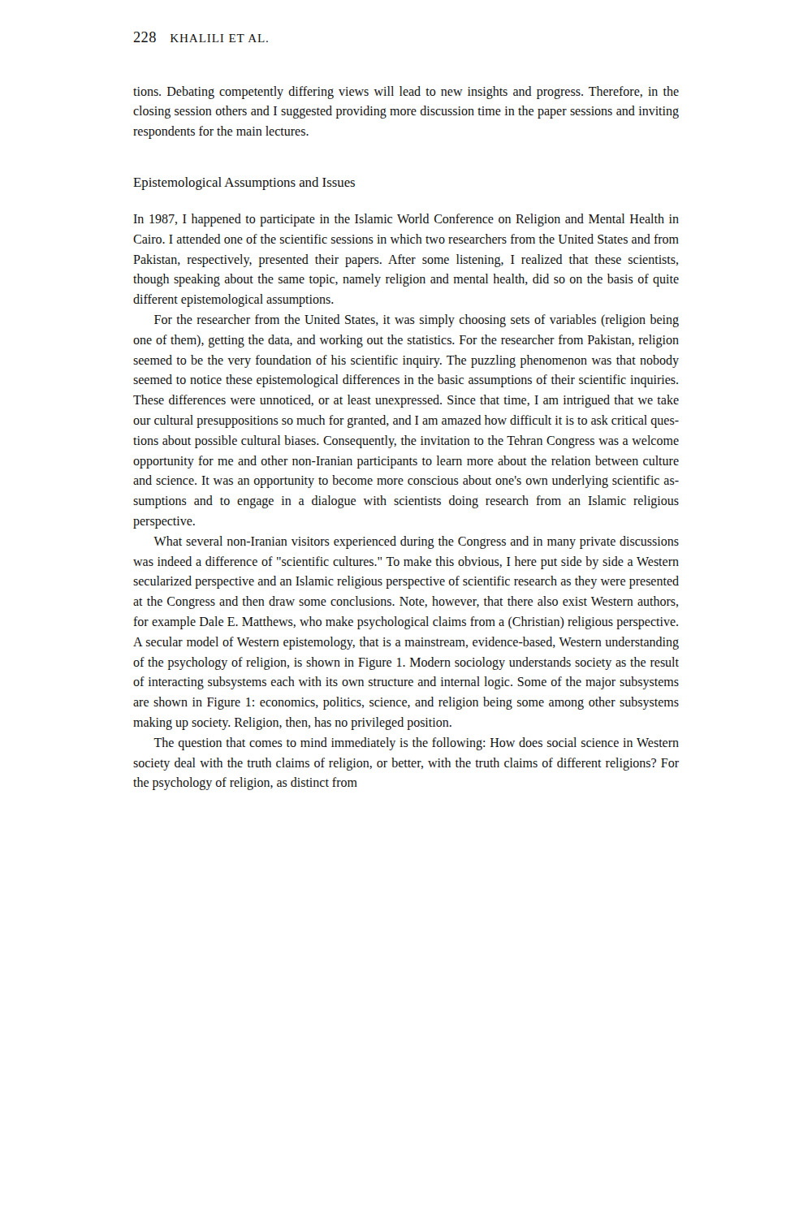228 Khalili et al.
tions. Debating competently differing views will lead to new insights and progress. Therefore, in the closing session others and I suggested providing more discussion time in the paper sessions and inviting respondents for the main lectures.
Epistemological Assumptions and Issues
In 1987, I happened to participate in the Islamic World Conference on Religion and Mental Health in Cairo. I attended one of the scientific sessions in which two researchers from the United States and from Pakistan, respectively, presented their papers. After some listening, I realized that these scientists, though speaking about the same topic, namely religion and mental health, did so on the basis of quite different epistemological assumptions.
For the researcher from the United States, it was simply choosing sets of variables (religion being one of them), getting the data, and working out the statistics. For the researcher from Pakistan, religion seemed to be the very foundation of his scientific inquiry. The puzzling phenomenon was that nobody seemed to notice these epistemological differences in the basic assumptions of their scientific inquiries. These differences were unnoticed, or at least unexpressed. Since that time, I am intrigued that we take our cultural presuppositions so much for granted, and I am amazed how difficult it is to ask critical questions about possible cultural biases. Consequently, the invitation to the Tehran Congress was a welcome opportunity for me and other non-Iranian participants to learn more about the relation between culture and science. It was an opportunity to become more conscious about one's own underlying scientific assumptions and to engage in a dialogue with scientists doing research from an Islamic religious perspective.
What several non-Iranian visitors experienced during the Congress and in many private discussions was indeed a difference of "scientific cultures." To make this obvious, I here put side by side a Western secularized perspective and an Islamic religious perspective of scientific research as they were presented at the Congress and then draw some conclusions. Note, however, that there also exist Western authors, for example Dale E. Matthews, who make psychological claims from a (Christian) religious perspective. A secular model of Western epistemology, that is a mainstream, evidence-based, Western understanding of the psychology of religion, is shown in Figure 1. Modern sociology understands society as the result of interacting subsystems each with its own structure and internal logic. Some of the major subsystems are shown in Figure 1: economics, politics, science, and religion being some among other subsystems making up society. Religion, then, has no privileged position.
The question that comes to mind immediately is the following: How does social science in Western society deal with the truth claims of religion, or better, with the truth claims of different religions? For the psychology of religion, as distinct from